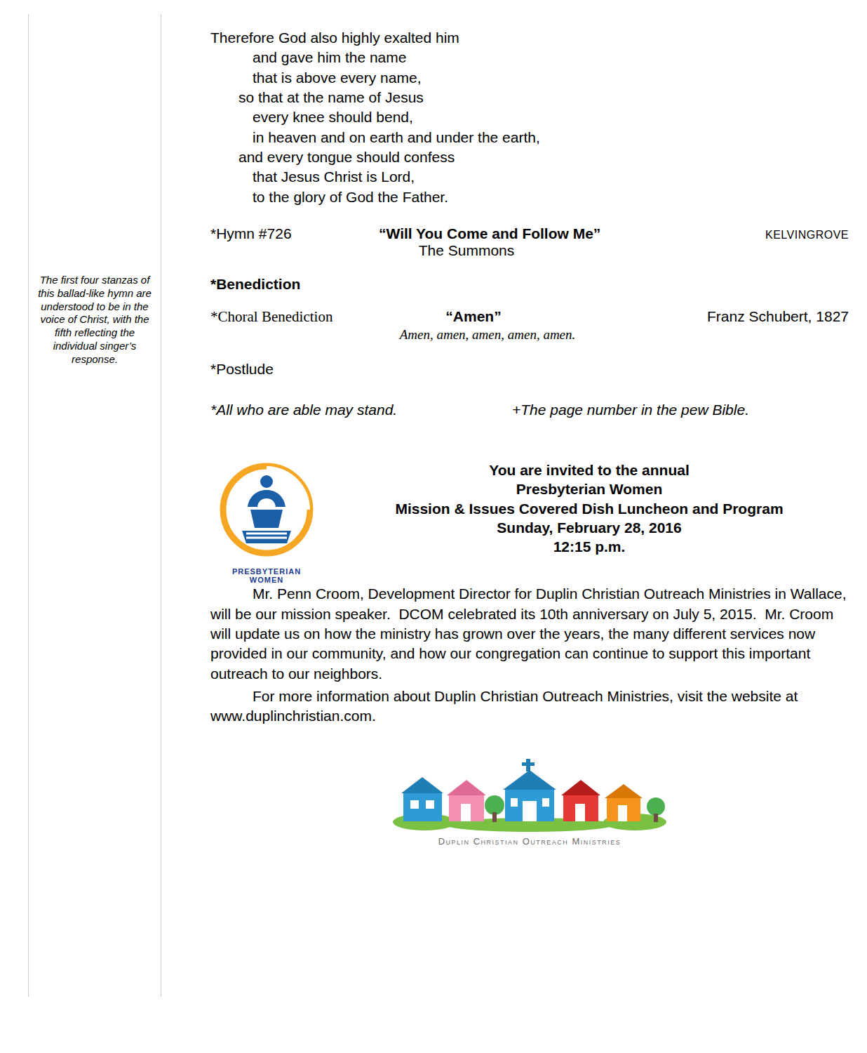The first four stanzas of this ballad-like hymn are understood to be in the voice of Christ, with the fifth reflecting the individual singer’s response.
Therefore God also highly exalted him and gave him the name that is above every name, so that at the name of Jesus every knee should bend, in heaven and on earth and under the earth, and every tongue should confess that Jesus Christ is Lord, to the glory of God the Father.
*Hymn #726 “Will You Come and Follow Me” KELVINGROVE
The Summons
*Benediction
*Choral Benediction “Amen” Franz Schubert, 1827
Amen, amen, amen, amen, amen.
*Postlude
*All who are able may stand. +The page number in the pew Bible.
PRESBYTERIAN
WOMEN
You are invited to the annual
Presbyterian Women
Mission & Issues Covered Dish Luncheon and Program
Sunday, February 28, 2016
12:15 p.m.
Mr. Penn Croom, Development Director for Duplin Christian Outreach Ministries in Wallace, will be our mission speaker. DCOM celebrated its 10th anniversary on July 5, 2015. Mr. Croom will update us on how the ministry has grown over the years, the many different services now provided in our community, and how our congregation can continue to support this important outreach to our neighbors.
For more information about Duplin Christian Outreach Ministries, visit the website at www.duplinchristian.com.
Duplin Christian Outreach Ministries